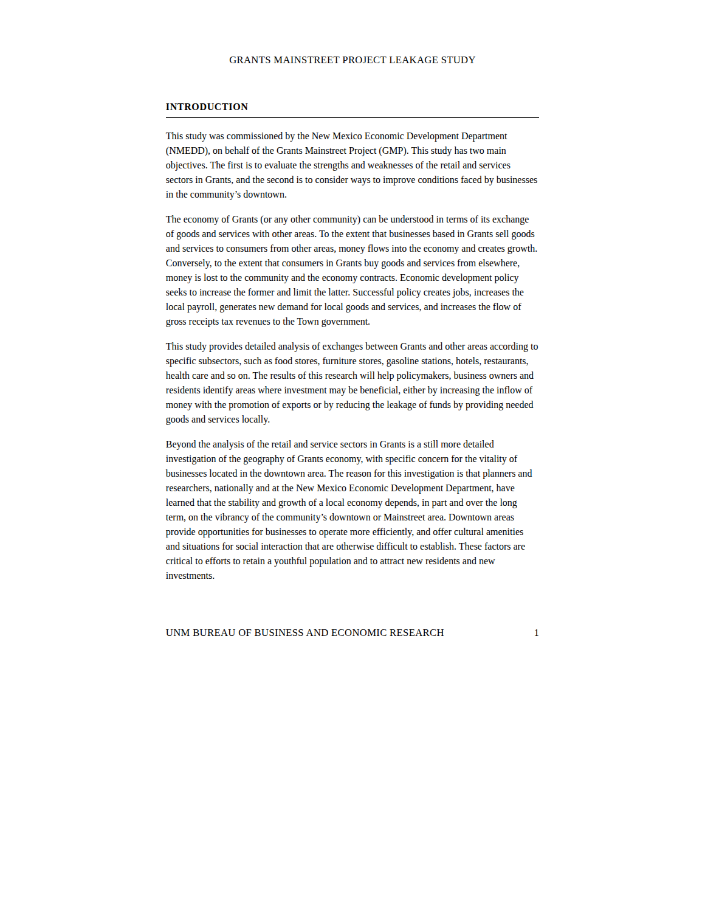GRANTS MAINSTREET PROJECT LEAKAGE STUDY
INTRODUCTION
This study was commissioned by the New Mexico Economic Development Department (NMEDD), on behalf of the Grants Mainstreet Project (GMP). This study has two main objectives. The first is to evaluate the strengths and weaknesses of the retail and services sectors in Grants, and the second is to consider ways to improve conditions faced by businesses in the community’s downtown.
The economy of Grants (or any other community) can be understood in terms of its exchange of goods and services with other areas. To the extent that businesses based in Grants sell goods and services to consumers from other areas, money flows into the economy and creates growth. Conversely, to the extent that consumers in Grants buy goods and services from elsewhere, money is lost to the community and the economy contracts. Economic development policy seeks to increase the former and limit the latter. Successful policy creates jobs, increases the local payroll, generates new demand for local goods and services, and increases the flow of gross receipts tax revenues to the Town government.
This study provides detailed analysis of exchanges between Grants and other areas according to specific subsectors, such as food stores, furniture stores, gasoline stations, hotels, restaurants, health care and so on. The results of this research will help policymakers, business owners and residents identify areas where investment may be beneficial, either by increasing the inflow of money with the promotion of exports or by reducing the leakage of funds by providing needed goods and services locally.
Beyond the analysis of the retail and service sectors in Grants is a still more detailed investigation of the geography of Grants economy, with specific concern for the vitality of businesses located in the downtown area. The reason for this investigation is that planners and researchers, nationally and at the New Mexico Economic Development Department, have learned that the stability and growth of a local economy depends, in part and over the long term, on the vibrancy of the community’s downtown or Mainstreet area. Downtown areas provide opportunities for businesses to operate more efficiently, and offer cultural amenities and situations for social interaction that are otherwise difficult to establish. These factors are critical to efforts to retain a youthful population and to attract new residents and new investments.
UNM BUREAU OF BUSINESS AND ECONOMIC RESEARCH 1